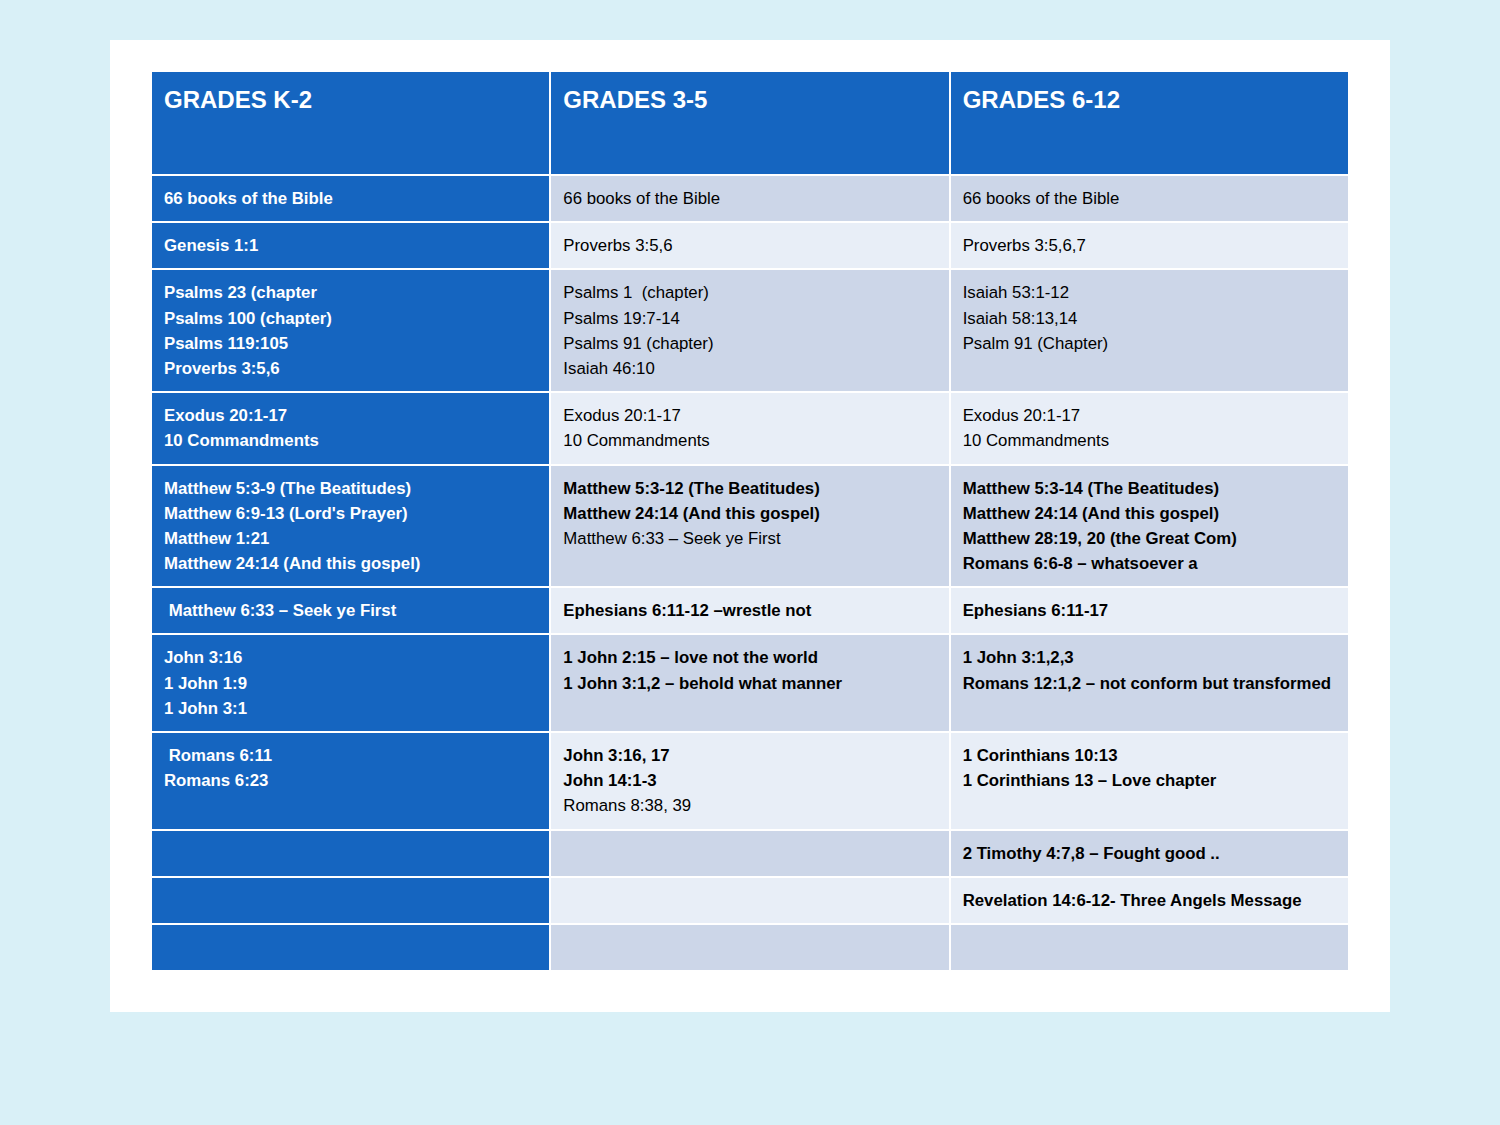| GRADES K-2 | GRADES 3-5 | GRADES 6-12 |
| --- | --- | --- |
| 66 books of the Bible | 66 books of the Bible | 66 books of the Bible |
| Genesis 1:1 | Proverbs 3:5,6 | Proverbs 3:5,6,7 |
| Psalms 23 (chapter Psalms 100 (chapter) Psalms 119:105 Proverbs 3:5,6 | Psalms 1 (chapter) Psalms 19:7-14 Psalms 91 (chapter) Isaiah 46:10 | Isaiah 53:1-12 Isaiah 58:13,14 Psalm 91 (Chapter) |
| Exodus 20:1-17 10 Commandments | Exodus 20:1-17 10 Commandments | Exodus 20:1-17 10 Commandments |
| Matthew 5:3-9 (The Beatitudes) Matthew 6:9-13 (Lord's Prayer) Matthew 1:21 Matthew 24:14 (And this gospel) | Matthew 5:3-12 (The Beatitudes) Matthew 24:14 (And this gospel) Matthew 6:33 – Seek ye First | Matthew 5:3-14 (The Beatitudes) Matthew 24:14 (And this gospel) Matthew 28:19, 20 (the Great Com) Romans 6:6-8 – whatsoever a |
| Matthew 6:33 – Seek ye First | Ephesians 6:11-12 –wrestle not | Ephesians 6:11-17 |
| John 3:16 1 John 1:9 1 John 3:1 | 1 John 2:15 – love not the world 1 John 3:1,2 – behold what manner | 1 John 3:1,2,3 Romans 12:1,2 – not conform but transformed |
| Romans 6:11 Romans 6:23 | John 3:16, 17 John 14:1-3 Romans 8:38, 39 | 1 Corinthians 10:13 1 Corinthians 13 – Love chapter |
| | | 2 Timothy 4:7,8 – Fought good .. |
| | | Revelation 14:6-12- Three Angels Message |